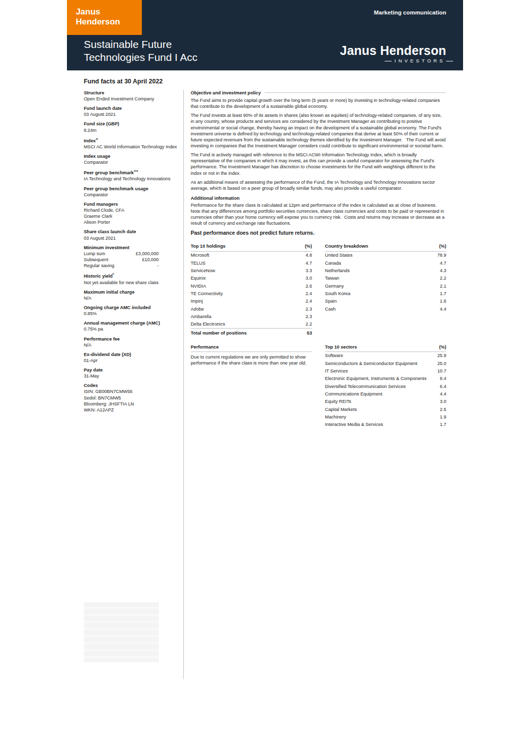Janus
Henderson
Marketing communication
Sustainable Future
Technologies Fund I Acc
Janus Henderson
INVESTORS
Fund facts at 30 April 2022
Structure
Open Ended Investment Company
Fund launch date
03 August 2021
Fund size (GBP)
8.24m
Index+
MSCI AC World Information Technology Index
Index usage
Comparator
Peer group benchmark++
IA Technology and Technology Innovations
Peer group benchmark usage
Comparator
Fund managers
Richard Clode, CFA
Graeme Clark
Alison Porter
Share class launch date
03 August 2021
Minimum investment
Lump sum£3,000,000
Subsequent£10,000
Regular saving-
Historic yield*
Not yet available for new share class
Maximum initial charge
N/A
Ongoing charge AMC included
0.85%
Annual management charge (AMC)
0.75% pa
Performance fee
N/A
Ex-dividend date (XD)
01-Apr
Pay date
31-May
Codes
ISIN: GB00BN7CMW56
Sedol: BN7CMW5
Bloomberg: JHSFTIA LN
WKN: A12APZ
Objective and investment policy
The Fund aims to provide capital growth over the long term (5 years or more) by investing in technology-related companies that contribute to the development of a sustainable global economy.
The Fund invests at least 90% of its assets in shares (also known as equities) of technology-related companies, of any size, in any country, whose products and services are considered by the Investment Manager as contributing to positive environmental or social change, thereby having an impact on the development of a sustainable global economy. The Fund's investment universe is defined by technology and technology-related companies that derive at least 50% of their current or future expected revenues from the sustainable technology themes identified by the Investment Manager. The Fund will avoid investing in companies that the Investment Manager considers could contribute to significant environmental or societal harm.
The Fund is actively managed with reference to the MSCI ACWI Information Technology Index, which is broadly representative of the companies in which it may invest, as this can provide a useful comparator for assessing the Fund's performance. The Investment Manager has discretion to choose investments for the Fund with weightings different to the index or not in the index.
As an additional means of assessing the performance of the Fund, the IA Technology and Technology Innovations sector average, which is based on a peer group of broadly similar funds, may also provide a useful comparator.
Additional information
Performance for the share class is calculated at 12pm and performance of the index is calculated as at close of business. Note that any differences among portfolio securities currencies, share class currencies and costs to be paid or represented in currencies other than your home currency will expose you to currency risk. Costs and returns may increase or decrease as a result of currency and exchange rate fluctuations.
Past performance does not predict future returns.
| Top 10 holdings | (%) |
| --- | --- |
| Microsoft | 4.8 |
| TELUS | 4.7 |
| ServiceNow | 3.3 |
| Equinix | 3.0 |
| NVIDIA | 2.6 |
| TE Connectivity | 2.4 |
| Impinj | 2.4 |
| Adobe | 2.3 |
| Ambarella | 2.3 |
| Delta Electronics | 2.2 |
| Total number of positions | 53 |
| Country breakdown | (%) |
| --- | --- |
| United States | 78.9 |
| Canada | 4.7 |
| Netherlands | 4.3 |
| Taiwan | 2.2 |
| Germany | 2.1 |
| South Korea | 1.7 |
| Spain | 1.6 |
| Cash | 4.4 |
Performance
Due to current regulations we are only permitted to show performance if the share class is more than one year old.
| Top 10 sectors | (%) |
| --- | --- |
| Software | 25.9 |
| Semiconductors & Semiconductor Equipment | 25.0 |
| IT Services | 10.7 |
| Electronic Equipment, Instruments & Components | 8.4 |
| Diversified Telecommunication Services | 6.4 |
| Communications Equipment | 4.4 |
| Equity REITs | 3.0 |
| Capital Markets | 2.5 |
| Machinery | 1.9 |
| Interactive Media & Services | 1.7 |